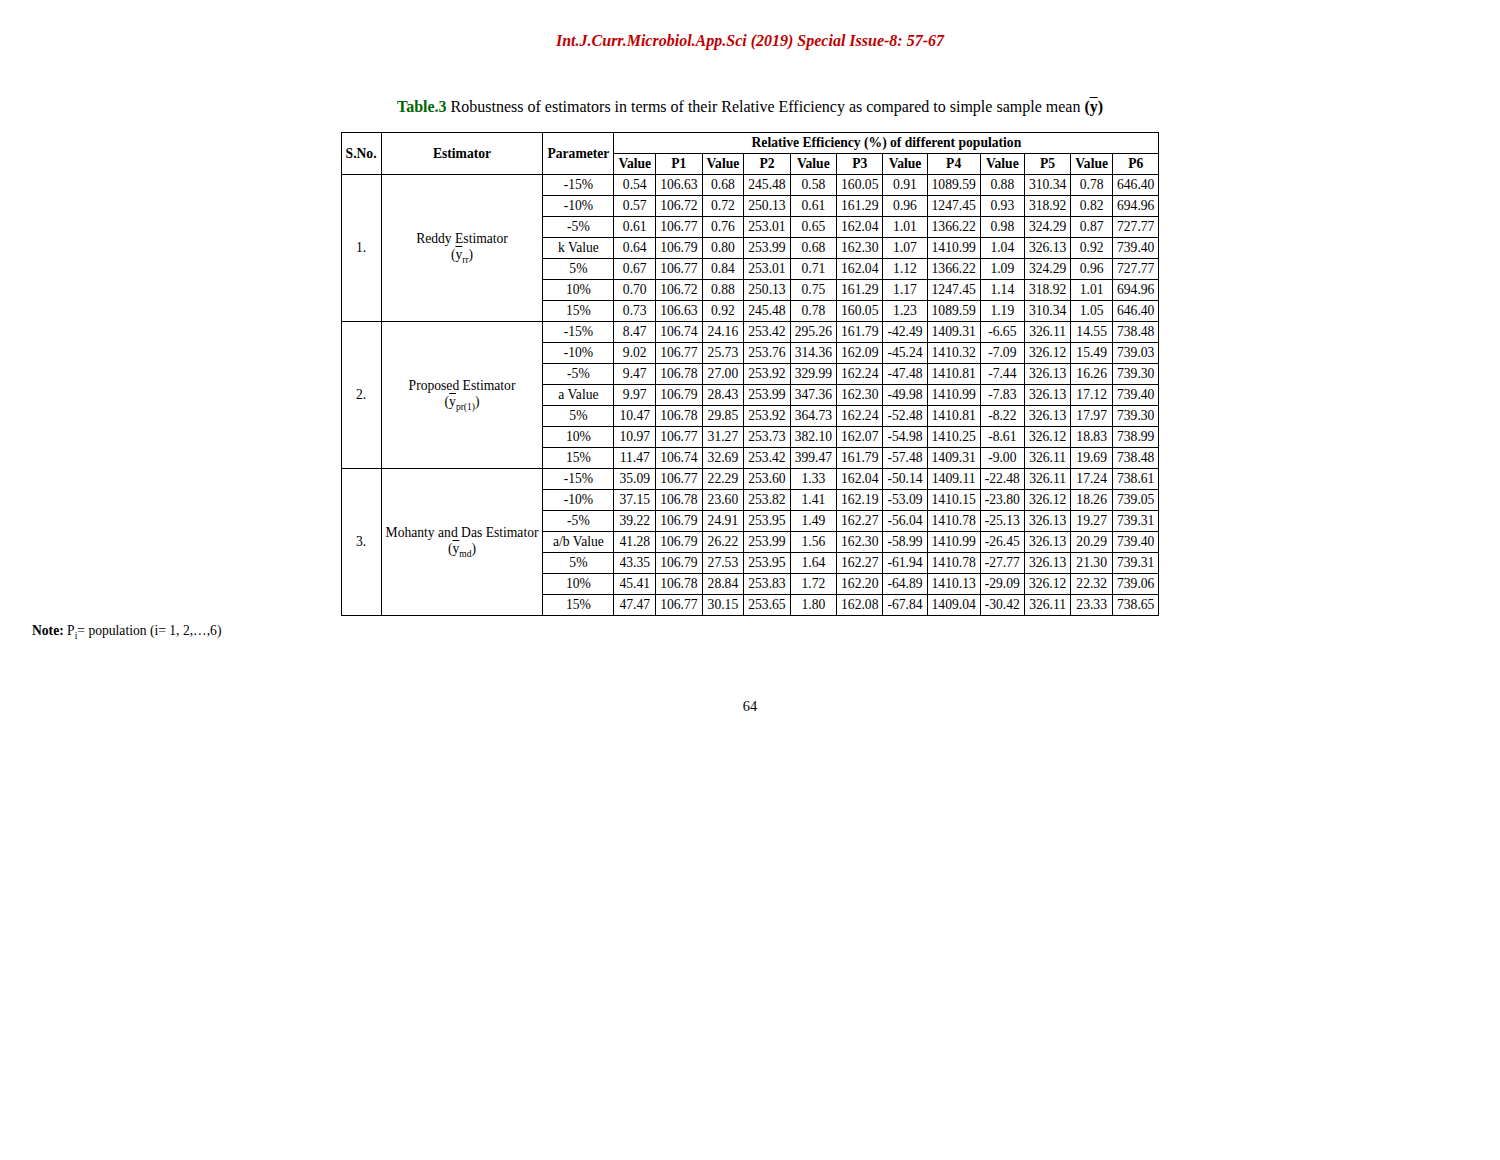Int.J.Curr.Microbiol.App.Sci (2019) Special Issue-8: 57-67
Table.3 Robustness of estimators in terms of their Relative Efficiency as compared to simple sample mean (y)
| S.No. | Estimator | Parameter | Relative Efficiency (%) of different population |
| --- | --- | --- | --- |
| Value | P1 | Value | P2 | Value | P3 | Value | P4 | Value | P5 | Value | P6 |
| 1. | Reddy Estimator ( y rr ) | -15% | 0.54 | 106.63 | 0.68 | 245.48 | 0.58 | 160.05 | 0.91 | 1089.59 | 0.88 | 310.34 | 0.78 | 646.40 |
| -10% | 0.57 | 106.72 | 0.72 | 250.13 | 0.61 | 161.29 | 0.96 | 1247.45 | 0.93 | 318.92 | 0.82 | 694.96 |
| -5% | 0.61 | 106.77 | 0.76 | 253.01 | 0.65 | 162.04 | 1.01 | 1366.22 | 0.98 | 324.29 | 0.87 | 727.77 |
| k Value | 0.64 | 106.79 | 0.80 | 253.99 | 0.68 | 162.30 | 1.07 | 1410.99 | 1.04 | 326.13 | 0.92 | 739.40 |
| 5% | 0.67 | 106.77 | 0.84 | 253.01 | 0.71 | 162.04 | 1.12 | 1366.22 | 1.09 | 324.29 | 0.96 | 727.77 |
| 10% | 0.70 | 106.72 | 0.88 | 250.13 | 0.75 | 161.29 | 1.17 | 1247.45 | 1.14 | 318.92 | 1.01 | 694.96 |
| 15% | 0.73 | 106.63 | 0.92 | 245.48 | 0.78 | 160.05 | 1.23 | 1089.59 | 1.19 | 310.34 | 1.05 | 646.40 |
| 2. | Proposed Estimator ( y pr(1) ) | -15% | 8.47 | 106.74 | 24.16 | 253.42 | 295.26 | 161.79 | -42.49 | 1409.31 | -6.65 | 326.11 | 14.55 | 738.48 |
| -10% | 9.02 | 106.77 | 25.73 | 253.76 | 314.36 | 162.09 | -45.24 | 1410.32 | -7.09 | 326.12 | 15.49 | 739.03 |
| -5% | 9.47 | 106.78 | 27.00 | 253.92 | 329.99 | 162.24 | -47.48 | 1410.81 | -7.44 | 326.13 | 16.26 | 739.30 |
| a Value | 9.97 | 106.79 | 28.43 | 253.99 | 347.36 | 162.30 | -49.98 | 1410.99 | -7.83 | 326.13 | 17.12 | 739.40 |
| 5% | 10.47 | 106.78 | 29.85 | 253.92 | 364.73 | 162.24 | -52.48 | 1410.81 | -8.22 | 326.13 | 17.97 | 739.30 |
| 10% | 10.97 | 106.77 | 31.27 | 253.73 | 382.10 | 162.07 | -54.98 | 1410.25 | -8.61 | 326.12 | 18.83 | 738.99 |
| 15% | 11.47 | 106.74 | 32.69 | 253.42 | 399.47 | 161.79 | -57.48 | 1409.31 | -9.00 | 326.11 | 19.69 | 738.48 |
| 3. | Mohanty and Das Estimator ( y md ) | -15% | 35.09 | 106.77 | 22.29 | 253.60 | 1.33 | 162.04 | -50.14 | 1409.11 | -22.48 | 326.11 | 17.24 | 738.61 |
| -10% | 37.15 | 106.78 | 23.60 | 253.82 | 1.41 | 162.19 | -53.09 | 1410.15 | -23.80 | 326.12 | 18.26 | 739.05 |
| -5% | 39.22 | 106.79 | 24.91 | 253.95 | 1.49 | 162.27 | -56.04 | 1410.78 | -25.13 | 326.13 | 19.27 | 739.31 |
| a/b Value | 41.28 | 106.79 | 26.22 | 253.99 | 1.56 | 162.30 | -58.99 | 1410.99 | -26.45 | 326.13 | 20.29 | 739.40 |
| 5% | 43.35 | 106.79 | 27.53 | 253.95 | 1.64 | 162.27 | -61.94 | 1410.78 | -27.77 | 326.13 | 21.30 | 739.31 |
| 10% | 45.41 | 106.78 | 28.84 | 253.83 | 1.72 | 162.20 | -64.89 | 1410.13 | -29.09 | 326.12 | 22.32 | 739.06 |
| 15% | 47.47 | 106.77 | 30.15 | 253.65 | 1.80 | 162.08 | -67.84 | 1409.04 | -30.42 | 326.11 | 23.33 | 738.65 |
Note: Pi= population (i= 1, 2,…,6)
64